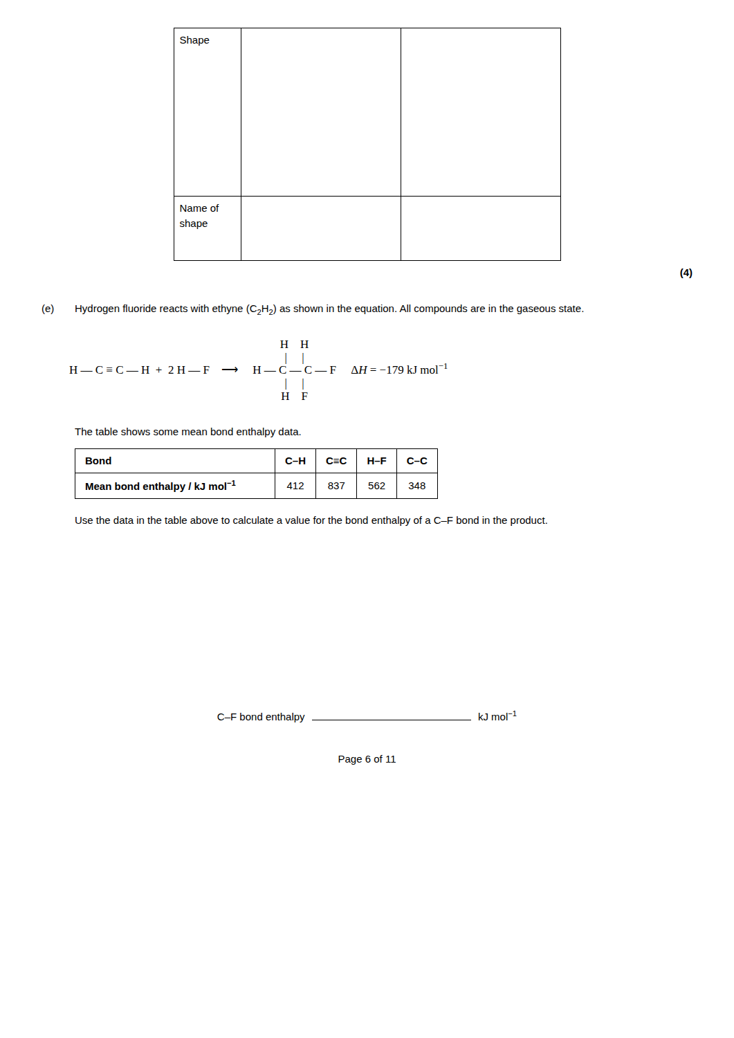| Shape | | |
| Name of shape | | |
(4)
(e)
Hydrogen fluoride reacts with ethyne (C2H2) as shown in the equation. All compounds are in the gaseous state.
H — C ≡ C — H + 2 H — F ⟶ H H
| |
H — C — C — F
| |
H F ΔH = −179 kJ mol−1
The table shows some mean bond enthalpy data.
| Bond | C–H | C≡C | H–F | C–C |
| --- | --- | --- | --- | --- |
| Mean bond enthalpy / kJ mol −1 | 412 | 837 | 562 | 348 |
Use the data in the table above to calculate a value for the bond enthalpy of a C–F bond in the product.
C–F bond enthalpy kJ mol−1
Page 6 of 11